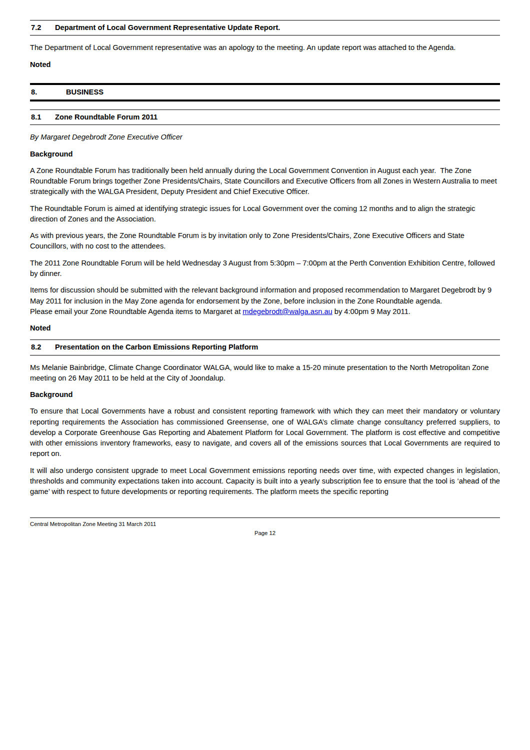7.2 Department of Local Government Representative Update Report.
The Department of Local Government representative was an apology to the meeting. An update report was attached to the Agenda.
Noted
8. BUSINESS
8.1 Zone Roundtable Forum 2011
By Margaret Degebrodt Zone Executive Officer
Background
A Zone Roundtable Forum has traditionally been held annually during the Local Government Convention in August each year. The Zone Roundtable Forum brings together Zone Presidents/Chairs, State Councillors and Executive Officers from all Zones in Western Australia to meet strategically with the WALGA President, Deputy President and Chief Executive Officer.
The Roundtable Forum is aimed at identifying strategic issues for Local Government over the coming 12 months and to align the strategic direction of Zones and the Association.
As with previous years, the Zone Roundtable Forum is by invitation only to Zone Presidents/Chairs, Zone Executive Officers and State Councillors, with no cost to the attendees.
The 2011 Zone Roundtable Forum will be held Wednesday 3 August from 5:30pm – 7:00pm at the Perth Convention Exhibition Centre, followed by dinner.
Items for discussion should be submitted with the relevant background information and proposed recommendation to Margaret Degebrodt by 9 May 2011 for inclusion in the May Zone agenda for endorsement by the Zone, before inclusion in the Zone Roundtable agenda.
Please email your Zone Roundtable Agenda items to Margaret at mdegebrodt@walga.asn.au by 4:00pm 9 May 2011.
Noted
8.2 Presentation on the Carbon Emissions Reporting Platform
Ms Melanie Bainbridge, Climate Change Coordinator WALGA, would like to make a 15-20 minute presentation to the North Metropolitan Zone meeting on 26 May 2011 to be held at the City of Joondalup.
Background
To ensure that Local Governments have a robust and consistent reporting framework with which they can meet their mandatory or voluntary reporting requirements the Association has commissioned Greensense, one of WALGA’s climate change consultancy preferred suppliers, to develop a Corporate Greenhouse Gas Reporting and Abatement Platform for Local Government. The platform is cost effective and competitive with other emissions inventory frameworks, easy to navigate, and covers all of the emissions sources that Local Governments are required to report on.
It will also undergo consistent upgrade to meet Local Government emissions reporting needs over time, with expected changes in legislation, thresholds and community expectations taken into account. Capacity is built into a yearly subscription fee to ensure that the tool is ‘ahead of the game’ with respect to future developments or reporting requirements. The platform meets the specific reporting
Central Metropolitan Zone Meeting 31 March 2011 Page 12